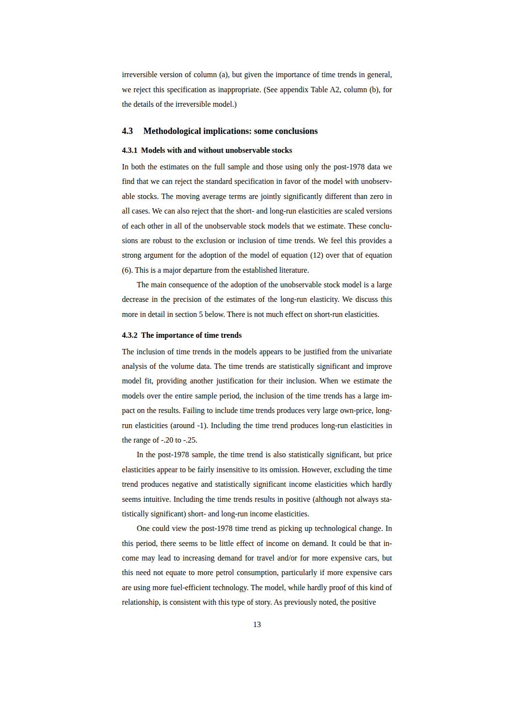irreversible version of column (a), but given the importance of time trends in general, we reject this specification as inappropriate. (See appendix Table A2, column (b), for the details of the irreversible model.)
4.3 Methodological implications: some conclusions
4.3.1 Models with and without unobservable stocks
In both the estimates on the full sample and those using only the post-1978 data we find that we can reject the standard specification in favor of the model with unobservable stocks. The moving average terms are jointly significantly different than zero in all cases. We can also reject that the short- and long-run elasticities are scaled versions of each other in all of the unobservable stock models that we estimate. These conclusions are robust to the exclusion or inclusion of time trends. We feel this provides a strong argument for the adoption of the model of equation (12) over that of equation (6). This is a major departure from the established literature.
The main consequence of the adoption of the unobservable stock model is a large decrease in the precision of the estimates of the long-run elasticity. We discuss this more in detail in section 5 below. There is not much effect on short-run elasticities.
4.3.2 The importance of time trends
The inclusion of time trends in the models appears to be justified from the univariate analysis of the volume data. The time trends are statistically significant and improve model fit, providing another justification for their inclusion. When we estimate the models over the entire sample period, the inclusion of the time trends has a large impact on the results. Failing to include time trends produces very large own-price, long-run elasticities (around -1). Including the time trend produces long-run elasticities in the range of -.20 to -.25.
In the post-1978 sample, the time trend is also statistically significant, but price elasticities appear to be fairly insensitive to its omission. However, excluding the time trend produces negative and statistically significant income elasticities which hardly seems intuitive. Including the time trends results in positive (although not always statistically significant) short- and long-run income elasticities.
One could view the post-1978 time trend as picking up technological change. In this period, there seems to be little effect of income on demand. It could be that income may lead to increasing demand for travel and/or for more expensive cars, but this need not equate to more petrol consumption, particularly if more expensive cars are using more fuel-efficient technology. The model, while hardly proof of this kind of relationship, is consistent with this type of story. As previously noted, the positive
13